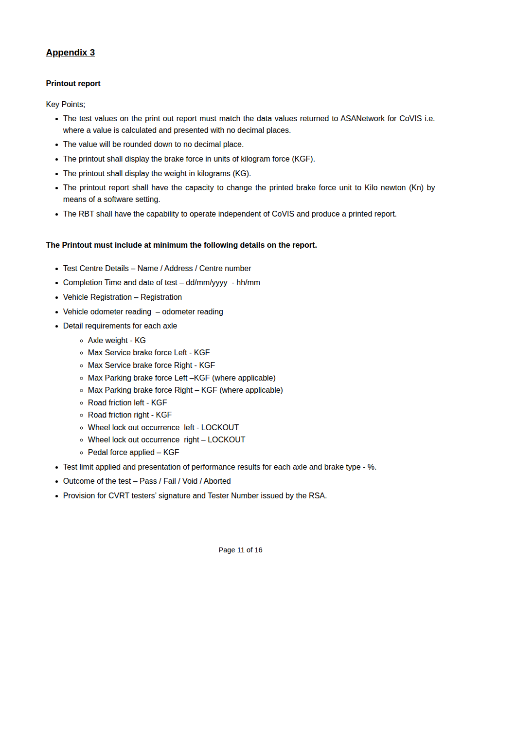Appendix 3
Printout report
Key Points;
The test values on the print out report must match the data values returned to ASANetwork for CoVIS i.e. where a value is calculated and presented with no decimal places.
The value will be rounded down to no decimal place.
The printout shall display the brake force in units of kilogram force (KGF).
The printout shall display the weight in kilograms (KG).
The printout report shall have the capacity to change the printed brake force unit to Kilo newton (Kn) by means of a software setting.
The RBT shall have the capability to operate independent of CoVIS and produce a printed report.
The Printout must include at minimum the following details on the report.
Test Centre Details – Name / Address / Centre number
Completion Time and date of test – dd/mm/yyyy - hh/mm
Vehicle Registration – Registration
Vehicle odometer reading – odometer reading
Detail requirements for each axle
Axle weight - KG
Max Service brake force Left - KGF
Max Service brake force Right - KGF
Max Parking brake force Left –KGF (where applicable)
Max Parking brake force Right – KGF (where applicable)
Road friction left - KGF
Road friction right - KGF
Wheel lock out occurrence left - LOCKOUT
Wheel lock out occurrence right – LOCKOUT
Pedal force applied – KGF
Test limit applied and presentation of performance results for each axle and brake type - %.
Outcome of the test – Pass / Fail / Void / Aborted
Provision for CVRT testers’ signature and Tester Number issued by the RSA.
Page 11 of 16